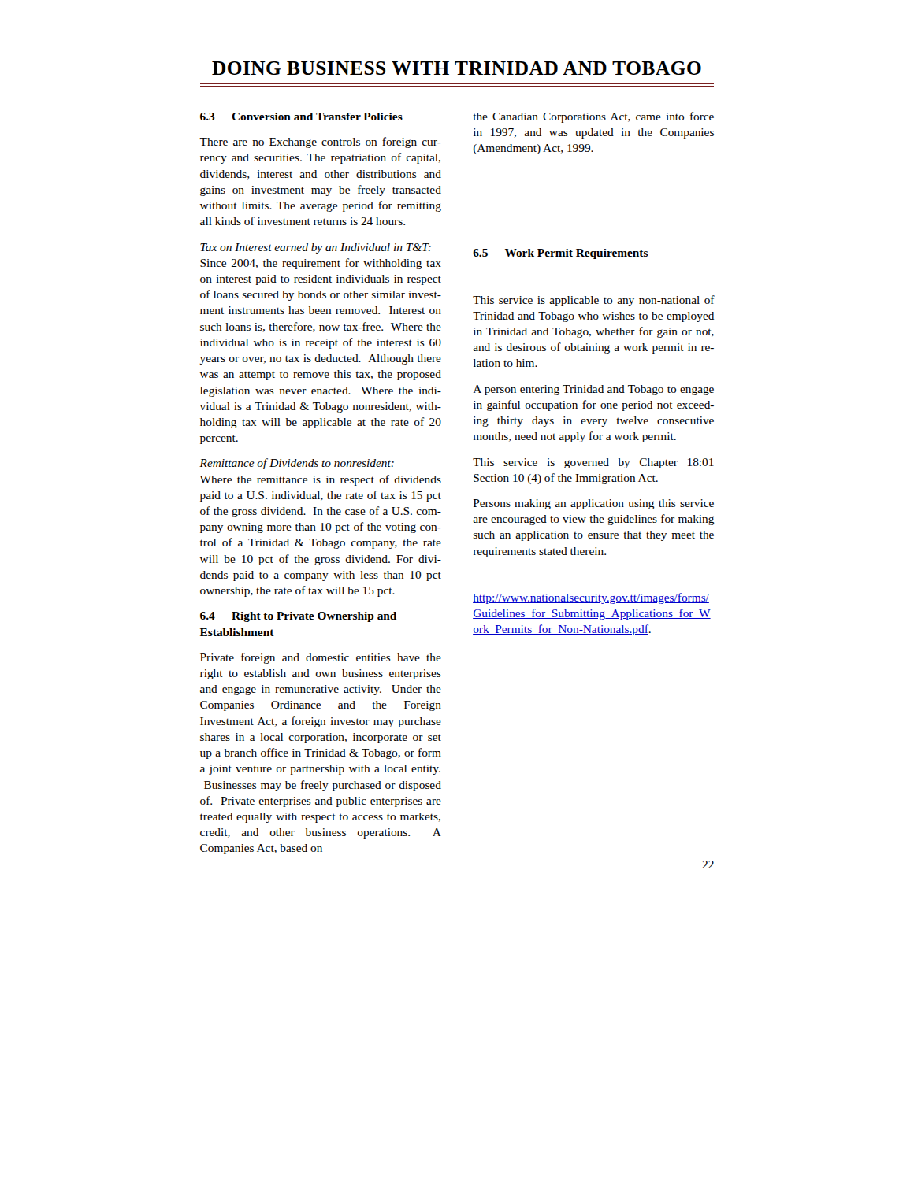DOING BUSINESS WITH TRINIDAD AND TOBAGO
6.3 Conversion and Transfer Policies
There are no Exchange controls on foreign currency and securities. The repatriation of capital, dividends, interest and other distributions and gains on investment may be freely transacted without limits. The average period for remitting all kinds of investment returns is 24 hours.
Tax on Interest earned by an Individual in T&T:
Since 2004, the requirement for withholding tax on interest paid to resident individuals in respect of loans secured by bonds or other similar investment instruments has been removed. Interest on such loans is, therefore, now tax-free. Where the individual who is in receipt of the interest is 60 years or over, no tax is deducted. Although there was an attempt to remove this tax, the proposed legislation was never enacted. Where the individual is a Trinidad & Tobago nonresident, withholding tax will be applicable at the rate of 20 percent.
Remittance of Dividends to nonresident:
Where the remittance is in respect of dividends paid to a U.S. individual, the rate of tax is 15 pct of the gross dividend. In the case of a U.S. company owning more than 10 pct of the voting control of a Trinidad & Tobago company, the rate will be 10 pct of the gross dividend. For dividends paid to a company with less than 10 pct ownership, the rate of tax will be 15 pct.
6.4 Right to Private Ownership and Establishment
Private foreign and domestic entities have the right to establish and own business enterprises and engage in remunerative activity. Under the Companies Ordinance and the Foreign Investment Act, a foreign investor may purchase shares in a local corporation, incorporate or set up a branch office in Trinidad & Tobago, or form a joint venture or partnership with a local entity. Businesses may be freely purchased or disposed of. Private enterprises and public enterprises are treated equally with respect to access to markets, credit, and other business operations. A Companies Act, based on
the Canadian Corporations Act, came into force in 1997, and was updated in the Companies (Amendment) Act, 1999.
6.5 Work Permit Requirements
This service is applicable to any non-national of Trinidad and Tobago who wishes to be employed in Trinidad and Tobago, whether for gain or not, and is desirous of obtaining a work permit in relation to him.
A person entering Trinidad and Tobago to engage in gainful occupation for one period not exceeding thirty days in every twelve consecutive months, need not apply for a work permit.
This service is governed by Chapter 18:01 Section 10 (4) of the Immigration Act.
Persons making an application using this service are encouraged to view the guidelines for making such an application to ensure that they meet the requirements stated therein.
http://www.nationalsecurity.gov.tt/images/forms/Guidelines_for_Submitting_Applications_for_Work_Permits_for_Non-Nationals.pdf.
22